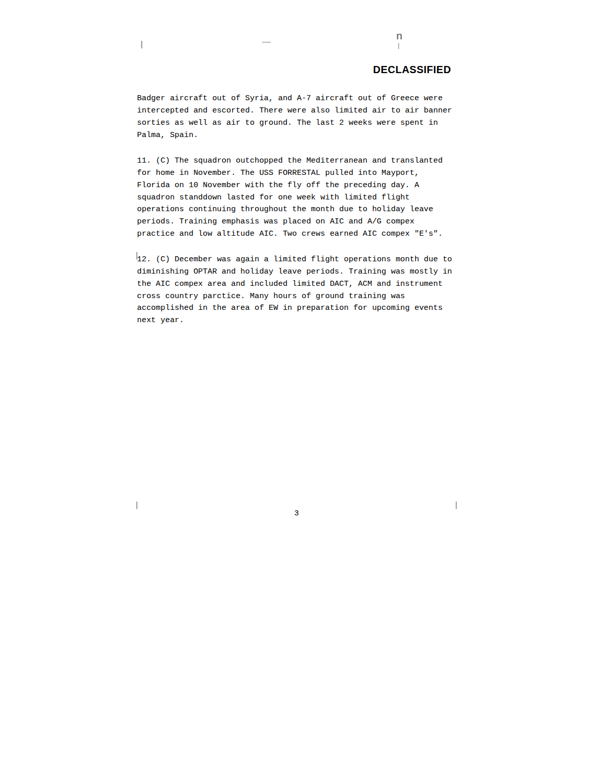∣ —— ⁿ∣
DECLASSIFIED
Badger aircraft out of Syria, and A-7 aircraft out of Greece were intercepted and escorted. There were also limited air to air banner sorties as well as air to ground. The last 2 weeks were spent in Palma, Spain.
11. (C) The squadron outchopped the Mediterranean and translanted for home in November. The USS FORRESTAL pulled into Mayport, Florida on 10 November with the fly off the preceding day. A squadron standdown lasted for one week with limited flight operations continuing throughout the month due to holiday leave periods. Training emphasis was placed on AIC and A/G compex practice and low altitude AIC. Two crews earned AIC compex "E's".
12. (C) December was again a limited flight operations month due to diminishing OPTAR and holiday leave periods. Training was mostly in the AIC compex area and included limited DACT, ACM and instrument cross country parctice. Many hours of ground training was accomplished in the area of EW in preparation for upcoming events next year.
∣ ∣ ∣
3